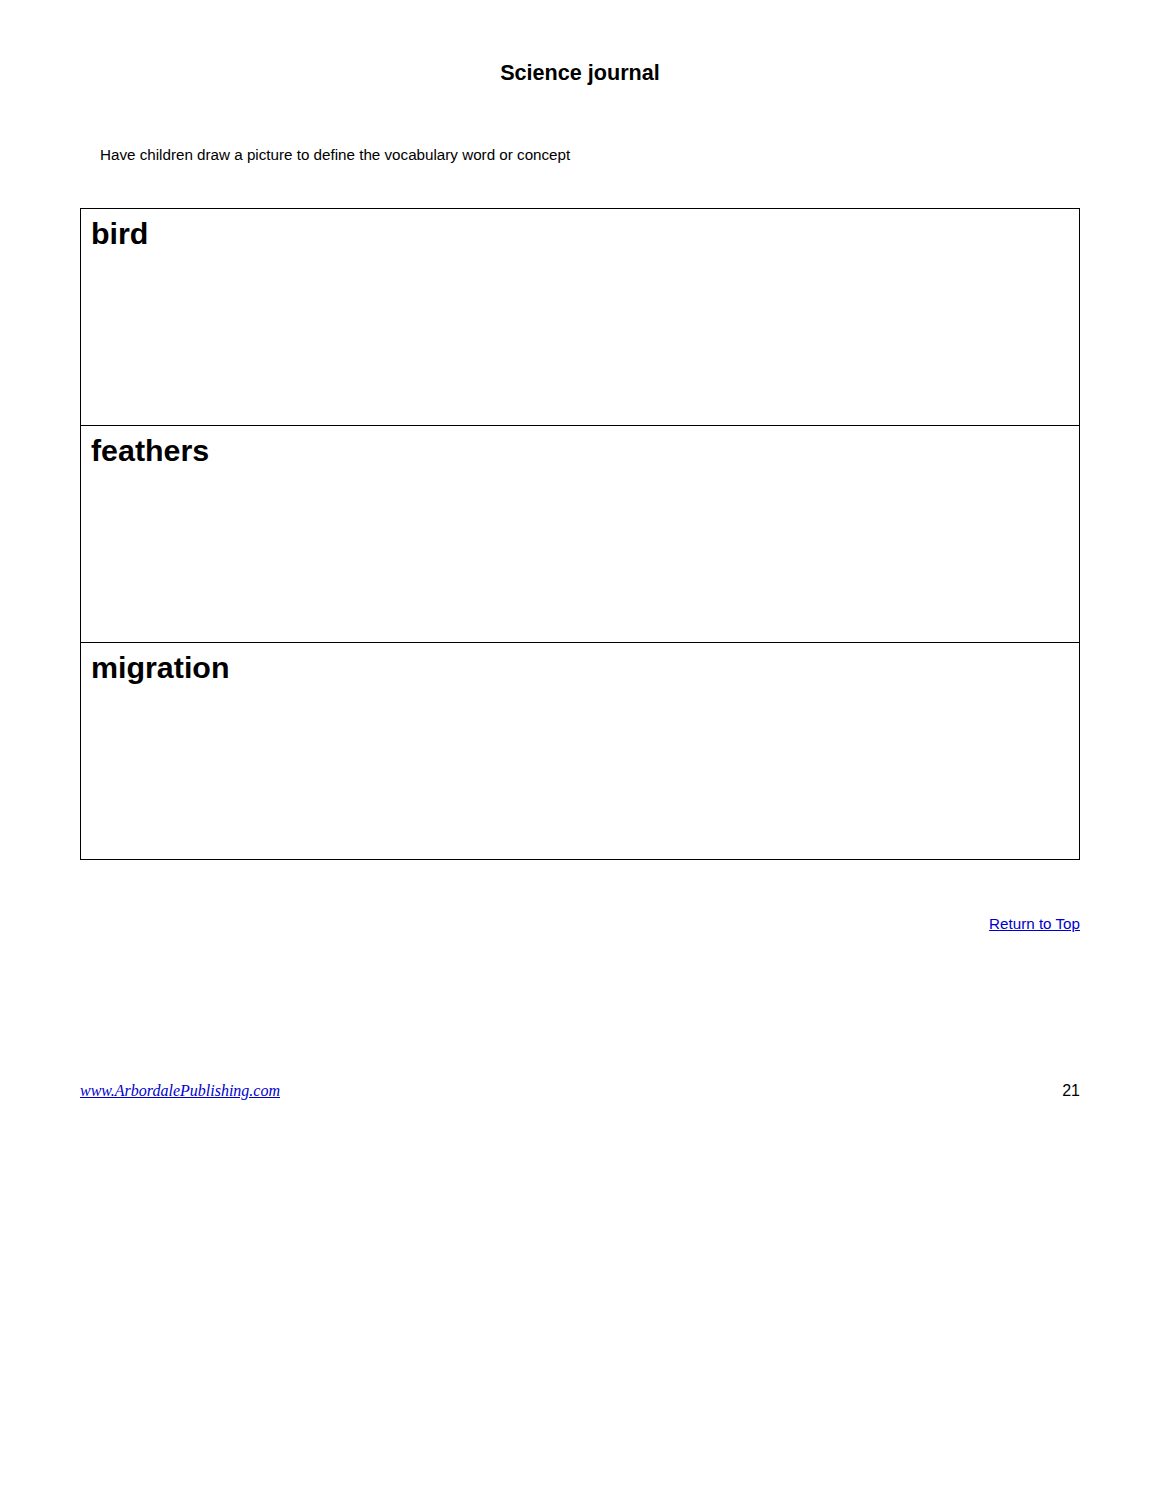Science journal
Have children draw a picture to define the vocabulary word or concept
| bird |
| feathers |
| migration |
Return to Top
www.ArbordalePublishing.com 21